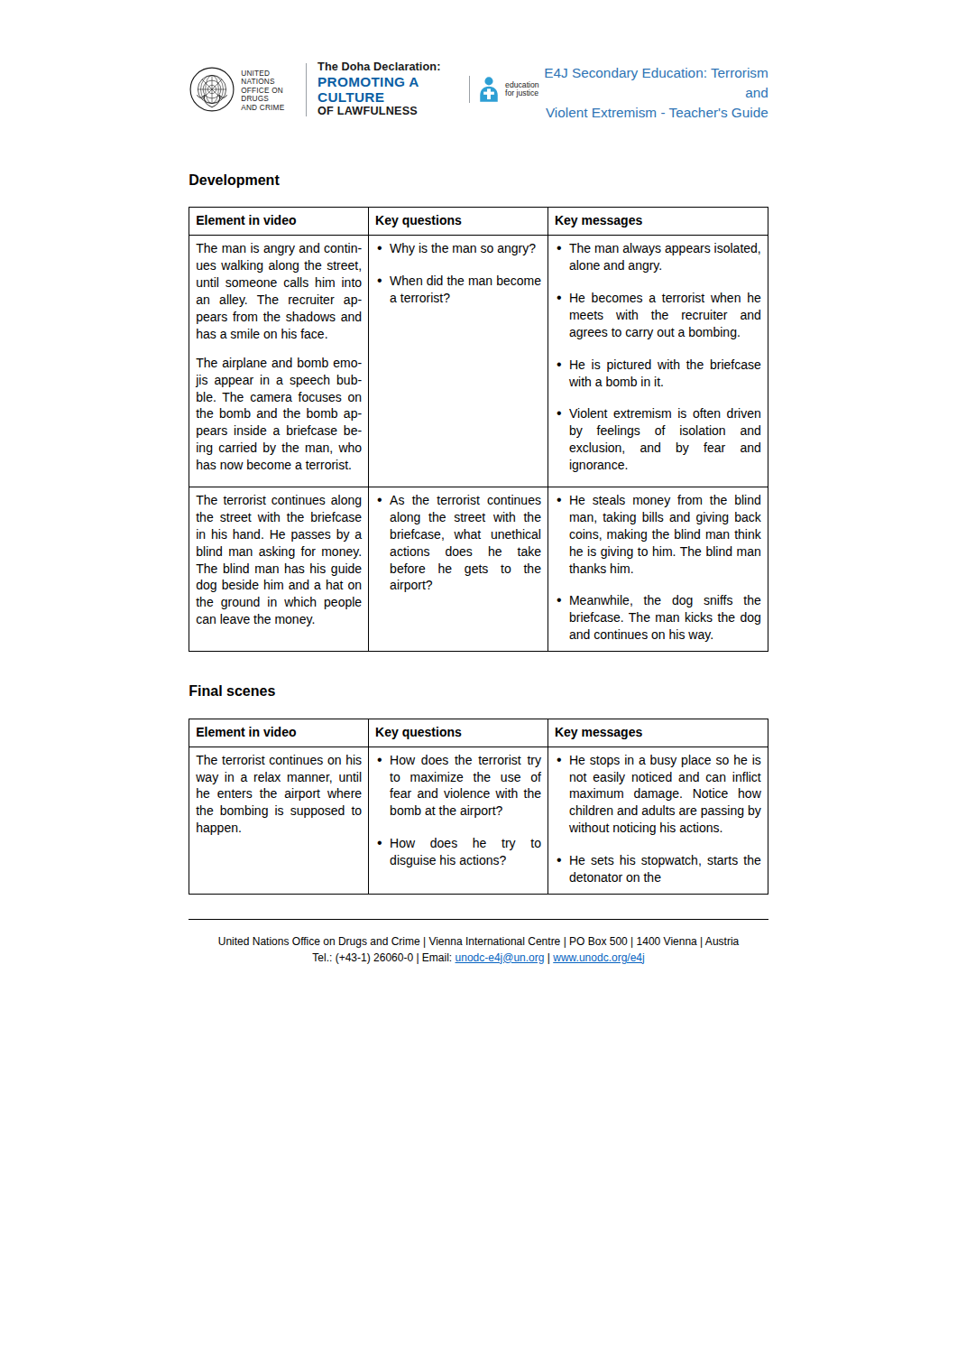UNITED NATIONS
OFFICE ON DRUGS
AND CRIME
The Doha Declaration:
PROMOTING A CULTURE
OF LAWFULNESS
education
for justice
E4J Secondary Education: Terrorism and
Violent Extremism - Teacher's Guide
Development
| Element in video | Key questions | Key messages |
| --- | --- | --- |
| The man is angry and continues walking along the street, until someone calls him into an alley. The recruiter appears from the shadows and has a smile on his face. The airplane and bomb emojis appear in a speech bubble. The camera focuses on the bomb and the bomb appears inside a briefcase being carried by the man, who has now become a terrorist. | Why is the man so angry? When did the man become a terrorist? | The man always appears isolated, alone and angry. He becomes a terrorist when he meets with the recruiter and agrees to carry out a bombing. He is pictured with the briefcase with a bomb in it. Violent extremism is often driven by feelings of isolation and exclusion, and by fear and ignorance. |
| The terrorist continues along the street with the briefcase in his hand. He passes by a blind man asking for money. The blind man has his guide dog beside him and a hat on the ground in which people can leave the money. | As the terrorist continues along the street with the briefcase, what unethical actions does he take before he gets to the airport? | He steals money from the blind man, taking bills and giving back coins, making the blind man think he is giving to him. The blind man thanks him. Meanwhile, the dog sniffs the briefcase. The man kicks the dog and continues on his way. |
Final scenes
| Element in video | Key questions | Key messages |
| --- | --- | --- |
| The terrorist continues on his way in a relax manner, until he enters the airport where the bombing is supposed to happen. | How does the terrorist try to maximize the use of fear and violence with the bomb at the airport? How does he try to disguise his actions? | He stops in a busy place so he is not easily noticed and can inflict maximum damage. Notice how children and adults are passing by without noticing his actions. He sets his stopwatch, starts the detonator on the |
United Nations Office on Drugs and Crime | Vienna International Centre | PO Box 500 | 1400 Vienna | Austria
Tel.: (+43-1) 26060-0 | Email: unodc-e4j@un.org | www.unodc.org/e4j